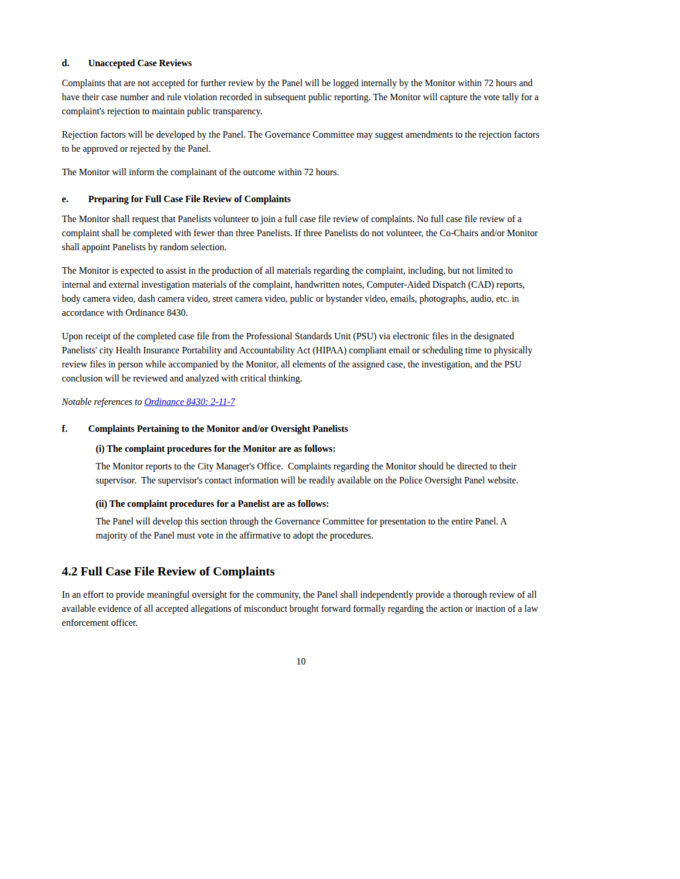d. Unaccepted Case Reviews
Complaints that are not accepted for further review by the Panel will be logged internally by the Monitor within 72 hours and have their case number and rule violation recorded in subsequent public reporting. The Monitor will capture the vote tally for a complaint's rejection to maintain public transparency.
Rejection factors will be developed by the Panel. The Governance Committee may suggest amendments to the rejection factors to be approved or rejected by the Panel.
The Monitor will inform the complainant of the outcome within 72 hours.
e. Preparing for Full Case File Review of Complaints
The Monitor shall request that Panelists volunteer to join a full case file review of complaints. No full case file review of a complaint shall be completed with fewer than three Panelists. If three Panelists do not volunteer, the Co-Chairs and/or Monitor shall appoint Panelists by random selection.
The Monitor is expected to assist in the production of all materials regarding the complaint, including, but not limited to internal and external investigation materials of the complaint, handwritten notes, Computer-Aided Dispatch (CAD) reports, body camera video, dash camera video, street camera video, public or bystander video, emails, photographs, audio, etc. in accordance with Ordinance 8430.
Upon receipt of the completed case file from the Professional Standards Unit (PSU) via electronic files in the designated Panelists' city Health Insurance Portability and Accountability Act (HIPAA) compliant email or scheduling time to physically review files in person while accompanied by the Monitor, all elements of the assigned case, the investigation, and the PSU conclusion will be reviewed and analyzed with critical thinking.
Notable references to Ordinance 8430: 2-11-7
f. Complaints Pertaining to the Monitor and/or Oversight Panelists
(i) The complaint procedures for the Monitor are as follows:
The Monitor reports to the City Manager's Office. Complaints regarding the Monitor should be directed to their supervisor. The supervisor's contact information will be readily available on the Police Oversight Panel website.
(ii) The complaint procedures for a Panelist are as follows:
The Panel will develop this section through the Governance Committee for presentation to the entire Panel. A majority of the Panel must vote in the affirmative to adopt the procedures.
4.2 Full Case File Review of Complaints
In an effort to provide meaningful oversight for the community, the Panel shall independently provide a thorough review of all available evidence of all accepted allegations of misconduct brought forward formally regarding the action or inaction of a law enforcement officer.
10